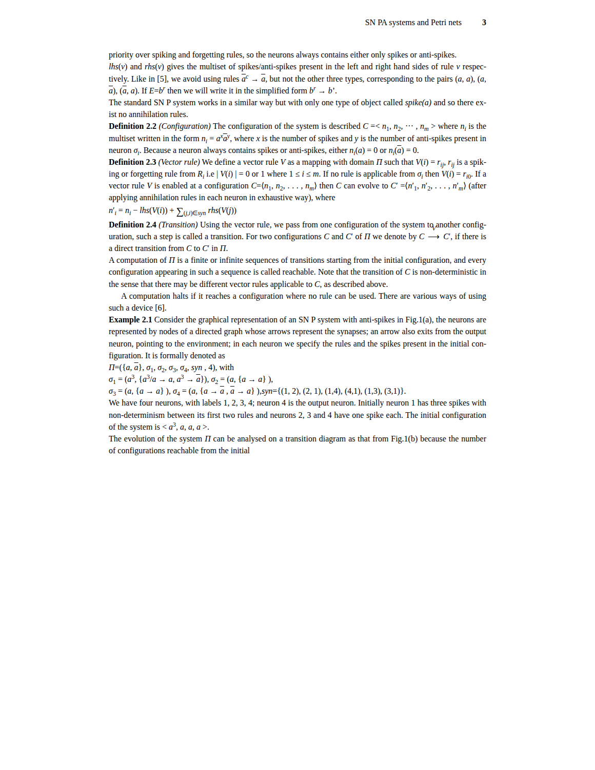SN PA systems and Petri nets 3
priority over spiking and forgetting rules, so the neurons always contains either only spikes or anti-spikes.
lhs(v) and rhs(v) gives the multiset of spikes/anti-spikes present in the left and right hand sides of rule v respectively. Like in [5], we avoid using rules ac → a, but not the other three types, corresponding to the pairs (a, a), (a, a), (a, a). If E=br then we will write it in the simplified form br → b’.
The standard SN P system works in a similar way but with only one type of object called spike(a) and so there exist no annihilation rules.
Definition 2.2 (Configuration) The configuration of the system is described C =< n1, n2, ··· , nm > where ni is the multiset written in the form ni = axay, where x is the number of spikes and y is the number of anti-spikes present in neuron σi. Because a neuron always contains spikes or anti-spikes, either ni(a) = 0 or ni(a) = 0.
Definition 2.3 (Vector rule) We define a vector rule V as a mapping with domain Π such that V(i) = rij, rij is a spiking or forgetting rule from Ri i.e | V(i) | = 0 or 1 where 1 ≤ i ≤ m. If no rule is applicable from σi then V(i) = ri0. If a vector rule V is enabled at a configuration C=⟨n1, n2, . . . , nm⟩ then C can evolve to C′ =⟨n′1, n′2, . . . , n′m⟩ (after applying annihilation rules in each neuron in exhaustive way), where
n′i = ni − lhs(V(i)) + ∑(j,i)∈syn rhs(V(j))
Definition 2.4 (Transition) Using the vector rule, we pass from one configuration of the system to another configuration, such a step is called a transition. For two configurations C and C′ of Π we denote by C V⟶ C′, if there is a direct transition from C to C′ in Π.
A computation of Π is a finite or infinite sequences of transitions starting from the initial configuration, and every configuration appearing in such a sequence is called reachable. Note that the transition of C is non-deterministic in the sense that there may be different vector rules applicable to C, as described above.
A computation halts if it reaches a configuration where no rule can be used. There are various ways of using such a device [6].
Example 2.1 Consider the graphical representation of an SN P system with anti-spikes in Fig.1(a), the neurons are represented by nodes of a directed graph whose arrows represent the synapses; an arrow also exits from the output neuron, pointing to the environment; in each neuron we specify the rules and the spikes present in the initial configuration. It is formally denoted as
Π=({a, a}, σ1, σ2, σ3, σ4, syn , 4), with
σ1 = (a3, {a3/a → a, a3 → a}), σ2 = (a, {a → a} ),
σ3 = (a, {a → a} ), σ4 = (a, {a → a , a → a} ),syn={(1, 2), (2, 1), (1,4), (4,1), (1,3), (3,1)}.
We have four neurons, with labels 1, 2, 3, 4; neuron 4 is the output neuron. Initially neuron 1 has three spikes with non-determinism between its first two rules and neurons 2, 3 and 4 have one spike each. The initial configuration of the system is < a3, a, a, a >.
The evolution of the system Π can be analysed on a transition diagram as that from Fig.1(b) because the number of configurations reachable from the initial